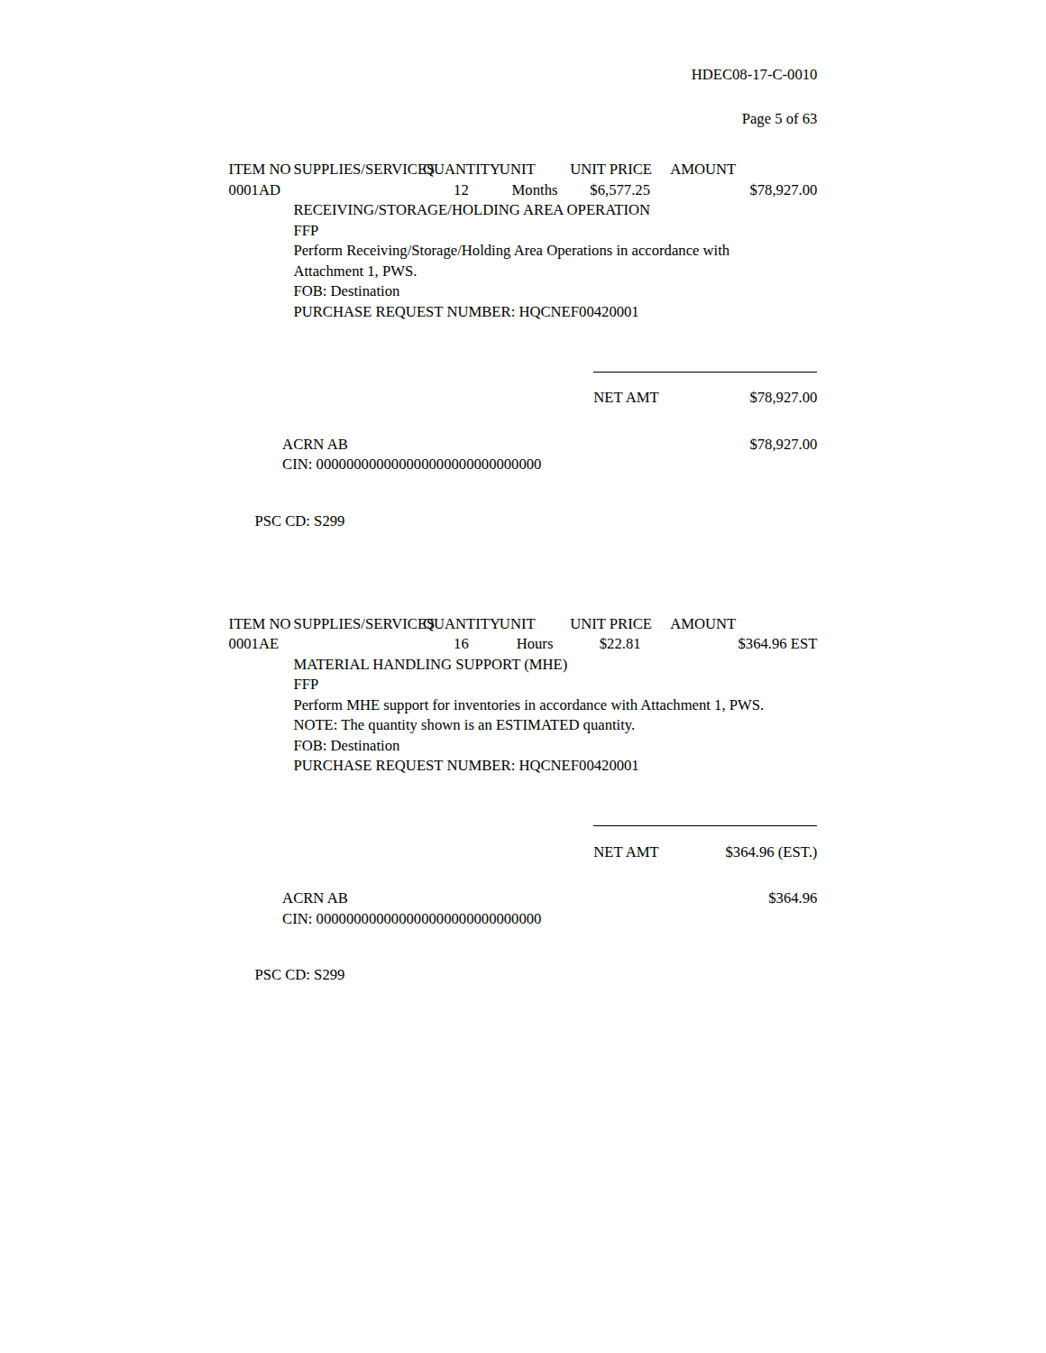HDEC08-17-C-0010
Page 5 of 63
| ITEM NO | SUPPLIES/SERVICES | QUANTITY | UNIT | UNIT PRICE | AMOUNT |
| --- | --- | --- | --- | --- | --- |
| 0001AD | | 12 | Months | $6,577.25 | $78,927.00 |
| | RECEIVING/STORAGE/HOLDING AREA OPERATION FFP Perform Receiving/Storage/Holding Area Operations in accordance with Attachment 1, PWS. FOB: Destination PURCHASE REQUEST NUMBER: HQCNEF00420001 |
| | NET AMT | $78,927.00 |
| ACRN AB CIN: 000000000000000000000000000000 | $78,927.00 |
PSC CD: S299
| ITEM NO | SUPPLIES/SERVICES | QUANTITY | UNIT | UNIT PRICE | AMOUNT |
| --- | --- | --- | --- | --- | --- |
| 0001AE | | 16 | Hours | $22.81 | $364.96 EST |
| | MATERIAL HANDLING SUPPORT (MHE) FFP Perform MHE support for inventories in accordance with Attachment 1, PWS. NOTE: The quantity shown is an ESTIMATED quantity. FOB: Destination PURCHASE REQUEST NUMBER: HQCNEF00420001 |
| | NET AMT | $364.96 (EST.) |
| ACRN AB CIN: 000000000000000000000000000000 | $364.96 |
PSC CD: S299